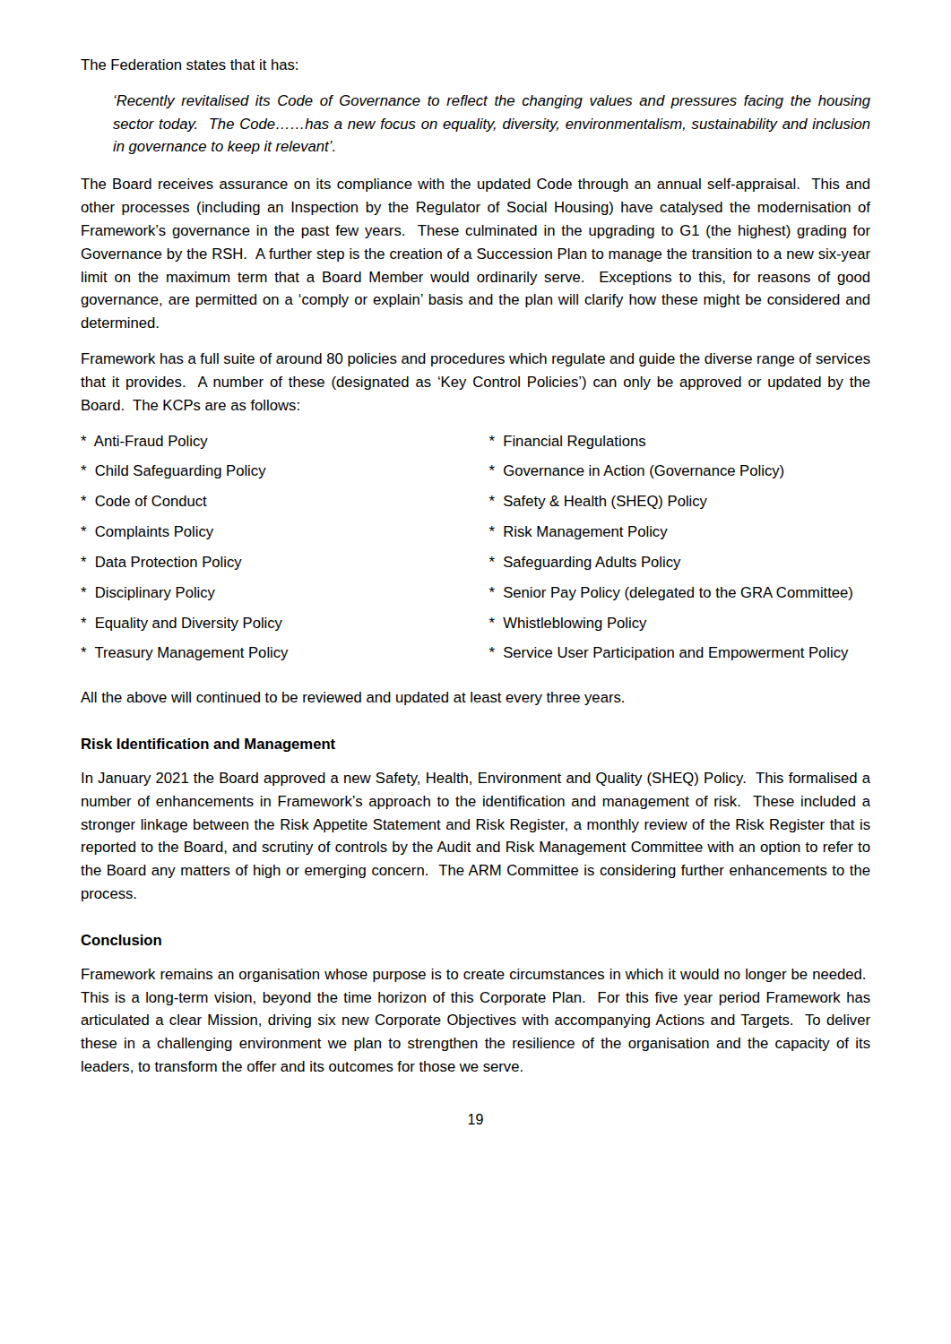The Federation states that it has:
‘Recently revitalised its Code of Governance to reflect the changing values and pressures facing the housing sector today. The Code……has a new focus on equality, diversity, environmentalism, sustainability and inclusion in governance to keep it relevant’.
The Board receives assurance on its compliance with the updated Code through an annual self-appraisal. This and other processes (including an Inspection by the Regulator of Social Housing) have catalysed the modernisation of Framework’s governance in the past few years. These culminated in the upgrading to G1 (the highest) grading for Governance by the RSH. A further step is the creation of a Succession Plan to manage the transition to a new six-year limit on the maximum term that a Board Member would ordinarily serve. Exceptions to this, for reasons of good governance, are permitted on a ‘comply or explain’ basis and the plan will clarify how these might be considered and determined.
Framework has a full suite of around 80 policies and procedures which regulate and guide the diverse range of services that it provides. A number of these (designated as ‘Key Control Policies’) can only be approved or updated by the Board. The KCPs are as follows:
* Anti-Fraud Policy
* Child Safeguarding Policy
* Code of Conduct
* Complaints Policy
* Data Protection Policy
* Disciplinary Policy
* Equality and Diversity Policy
* Treasury Management Policy
* Financial Regulations
* Governance in Action (Governance Policy)
* Safety & Health (SHEQ) Policy
* Risk Management Policy
* Safeguarding Adults Policy
* Senior Pay Policy (delegated to the GRA Committee)
* Whistleblowing Policy
* Service User Participation and Empowerment Policy
All the above will continued to be reviewed and updated at least every three years.
Risk Identification and Management
In January 2021 the Board approved a new Safety, Health, Environment and Quality (SHEQ) Policy. This formalised a number of enhancements in Framework’s approach to the identification and management of risk. These included a stronger linkage between the Risk Appetite Statement and Risk Register, a monthly review of the Risk Register that is reported to the Board, and scrutiny of controls by the Audit and Risk Management Committee with an option to refer to the Board any matters of high or emerging concern. The ARM Committee is considering further enhancements to the process.
Conclusion
Framework remains an organisation whose purpose is to create circumstances in which it would no longer be needed. This is a long-term vision, beyond the time horizon of this Corporate Plan. For this five year period Framework has articulated a clear Mission, driving six new Corporate Objectives with accompanying Actions and Targets. To deliver these in a challenging environment we plan to strengthen the resilience of the organisation and the capacity of its leaders, to transform the offer and its outcomes for those we serve.
19